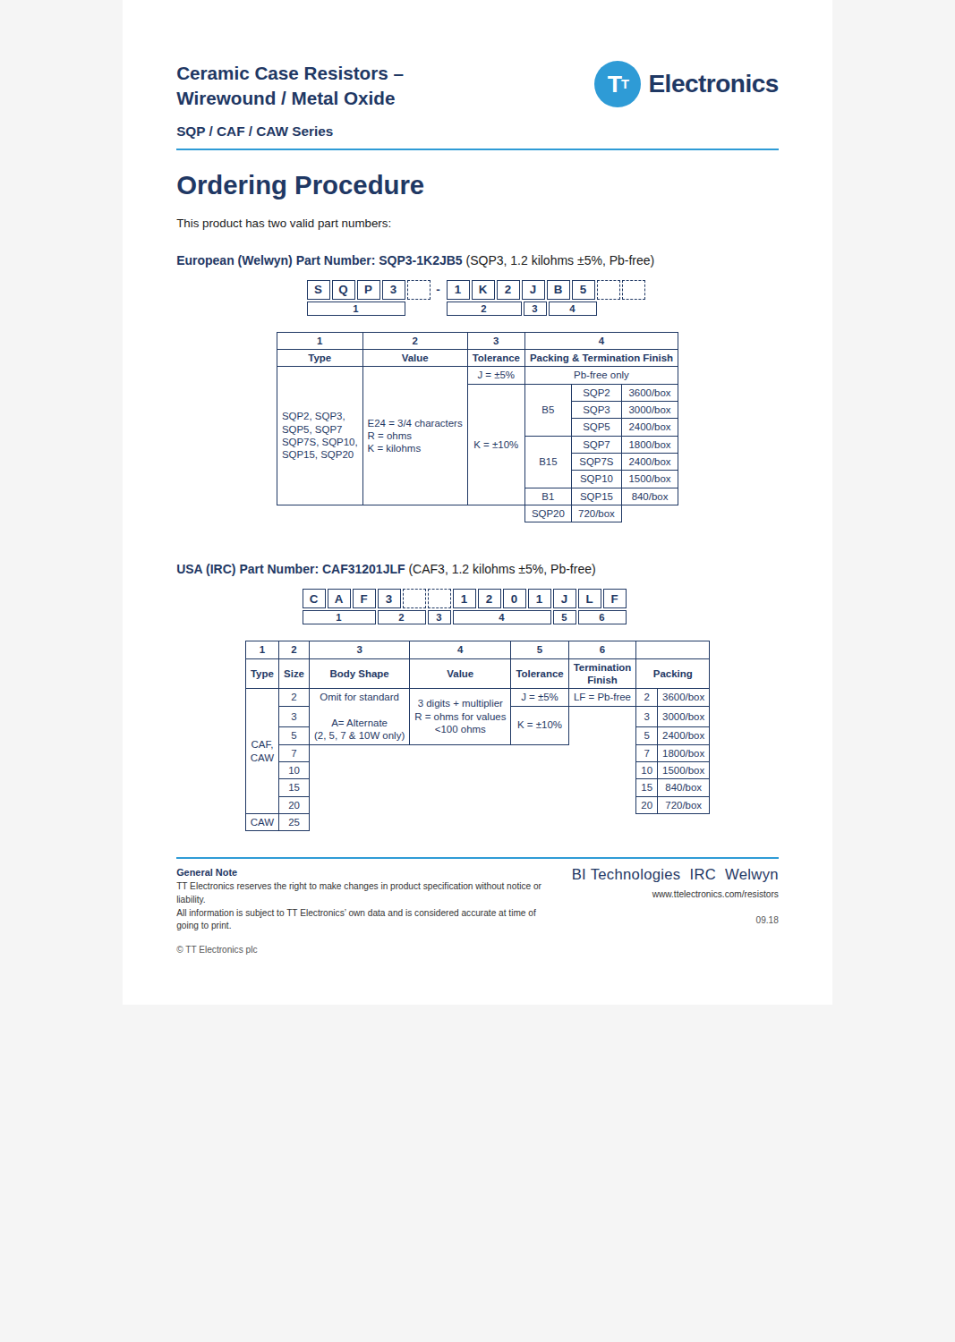Ceramic Case Resistors –
Wirewound / Metal Oxide
SQP / CAF / CAW Series
TT
Electronics
Ordering Procedure
This product has two valid part numbers:
European (Welwyn) Part Number: SQP3-1K2JB5 (SQP3, 1.2 kilohms ±5%, Pb-free)
S
Q
P
3
-
1
K
2
J
B
5
1
2
3
4
| 1 | 2 | 3 | 4 |
| --- | --- | --- | --- |
| Type | Value | Tolerance | Packing & Termination Finish |
| SQP2, SQP3, SQP5, SQP7 SQP7S, SQP10, SQP15, SQP20 | E24 = 3/4 characters R = ohms K = kilohms | J = ±5% | Pb-free only |
| K = ±10% | B5 | SQP2 | 3600/box |
| SQP3 | 3000/box |
| SQP5 | 2400/box |
| B15 | SQP7 | 1800/box |
| SQP7S | 2400/box |
| SQP10 | 1500/box |
| B1 | SQP15 | 840/box |
| | | | SQP20 | 720/box |
USA (IRC) Part Number: CAF31201JLF (CAF3, 1.2 kilohms ±5%, Pb-free)
C
A
F
3
1
2
0
1
J
L
F
1
2
3
4
5
6
| 1 | 2 | 3 | 4 | 5 | 6 | |
| --- | --- | --- | --- | --- | --- | --- |
| Type | Size | Body Shape | Value | Tolerance | Termination Finish | Packing |
| CAF, CAW | 2 | Omit for standard A= Alternate (2, 5, 7 & 10W only) | 3 digits + multiplier R = ohms for values <100 ohms | J = ±5% | LF = Pb-free | 2 | 3600/box |
| 3 | K = ±10% | | 3 | 3000/box |
| 5 | 5 | 2400/box |
| 7 | | | | 7 | 1800/box |
| 10 | 10 | 1500/box |
| 15 | 15 | 840/box |
| 20 | 20 | 720/box |
| CAW | 25 | | | | | | |
General Note
TT Electronics reserves the right to make changes in product specification without notice or liability.
All information is subject to TT Electronics’ own data and is considered accurate at time of going to print.
© TT Electronics plc
BI TechnologiesIRC Welwyn
www.ttelectronics.com/resistors
09.18